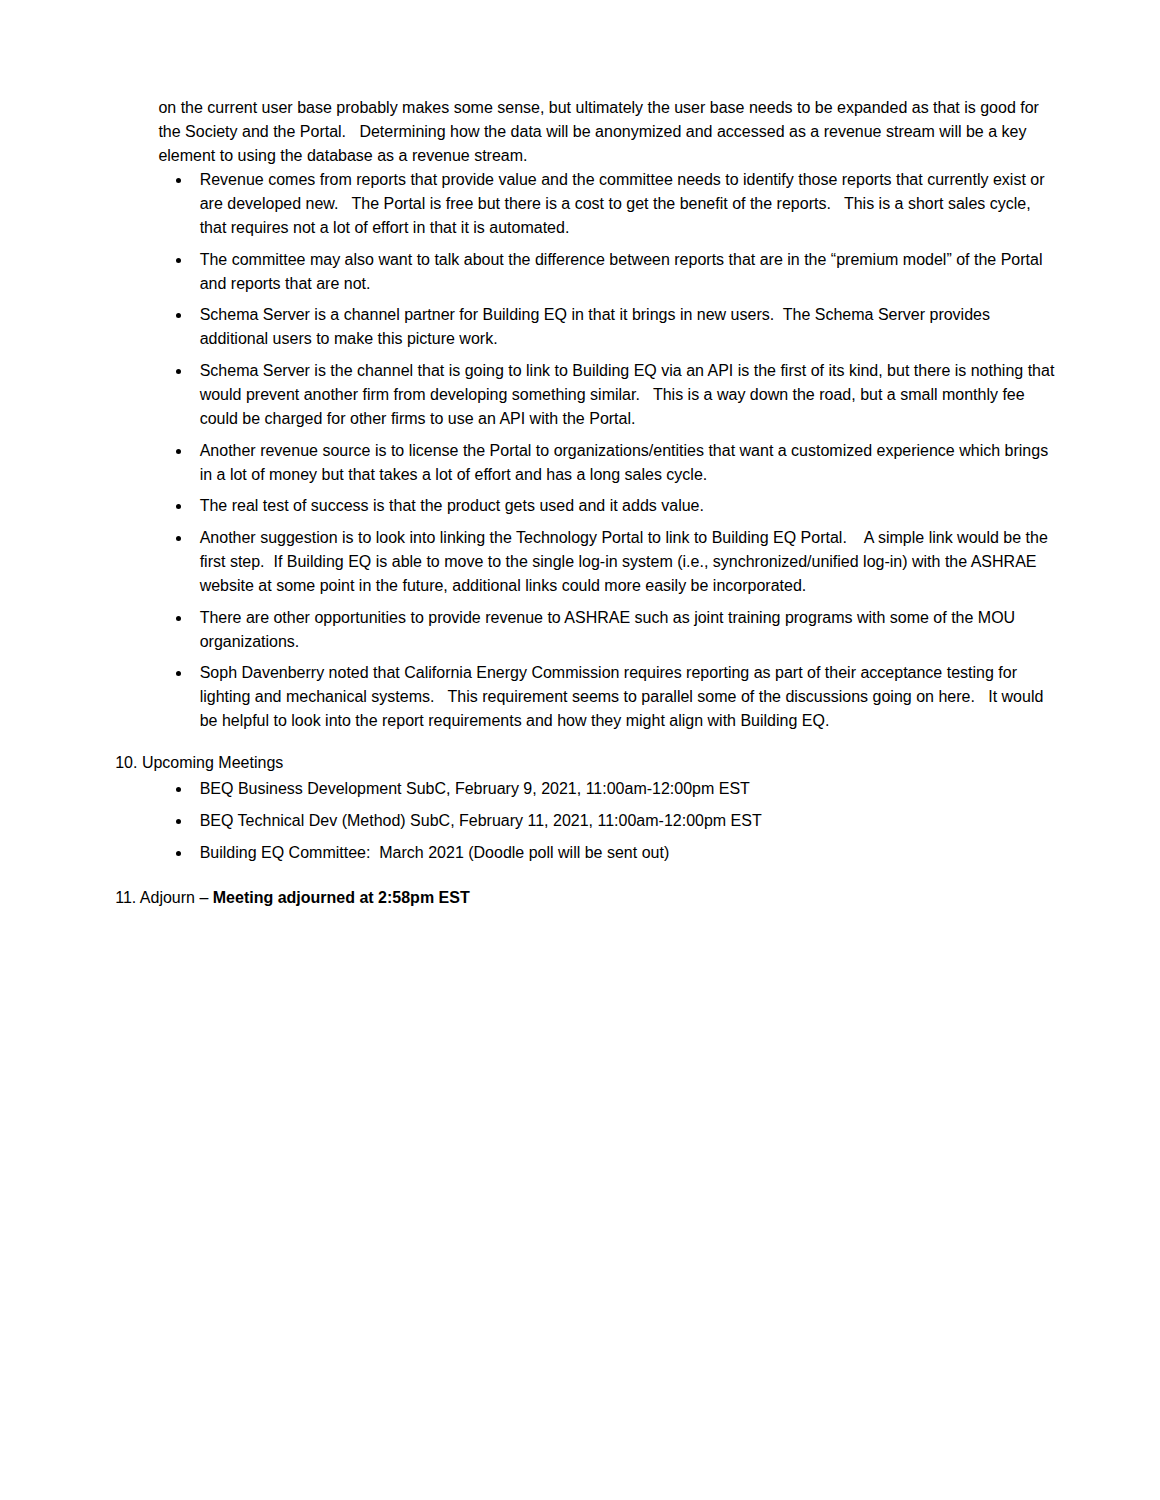on the current user base probably makes some sense, but ultimately the user base needs to be expanded as that is good for the Society and the Portal. Determining how the data will be anonymized and accessed as a revenue stream will be a key element to using the database as a revenue stream.
Revenue comes from reports that provide value and the committee needs to identify those reports that currently exist or are developed new. The Portal is free but there is a cost to get the benefit of the reports. This is a short sales cycle, that requires not a lot of effort in that it is automated.
The committee may also want to talk about the difference between reports that are in the “premium model” of the Portal and reports that are not.
Schema Server is a channel partner for Building EQ in that it brings in new users. The Schema Server provides additional users to make this picture work.
Schema Server is the channel that is going to link to Building EQ via an API is the first of its kind, but there is nothing that would prevent another firm from developing something similar. This is a way down the road, but a small monthly fee could be charged for other firms to use an API with the Portal.
Another revenue source is to license the Portal to organizations/entities that want a customized experience which brings in a lot of money but that takes a lot of effort and has a long sales cycle.
The real test of success is that the product gets used and it adds value.
Another suggestion is to look into linking the Technology Portal to link to Building EQ Portal. A simple link would be the first step. If Building EQ is able to move to the single log-in system (i.e., synchronized/unified log-in) with the ASHRAE website at some point in the future, additional links could more easily be incorporated.
There are other opportunities to provide revenue to ASHRAE such as joint training programs with some of the MOU organizations.
Soph Davenberry noted that California Energy Commission requires reporting as part of their acceptance testing for lighting and mechanical systems. This requirement seems to parallel some of the discussions going on here. It would be helpful to look into the report requirements and how they might align with Building EQ.
10. Upcoming Meetings
BEQ Business Development SubC, February 9, 2021, 11:00am-12:00pm EST
BEQ Technical Dev (Method) SubC, February 11, 2021, 11:00am-12:00pm EST
Building EQ Committee: March 2021 (Doodle poll will be sent out)
11. Adjourn – Meeting adjourned at 2:58pm EST